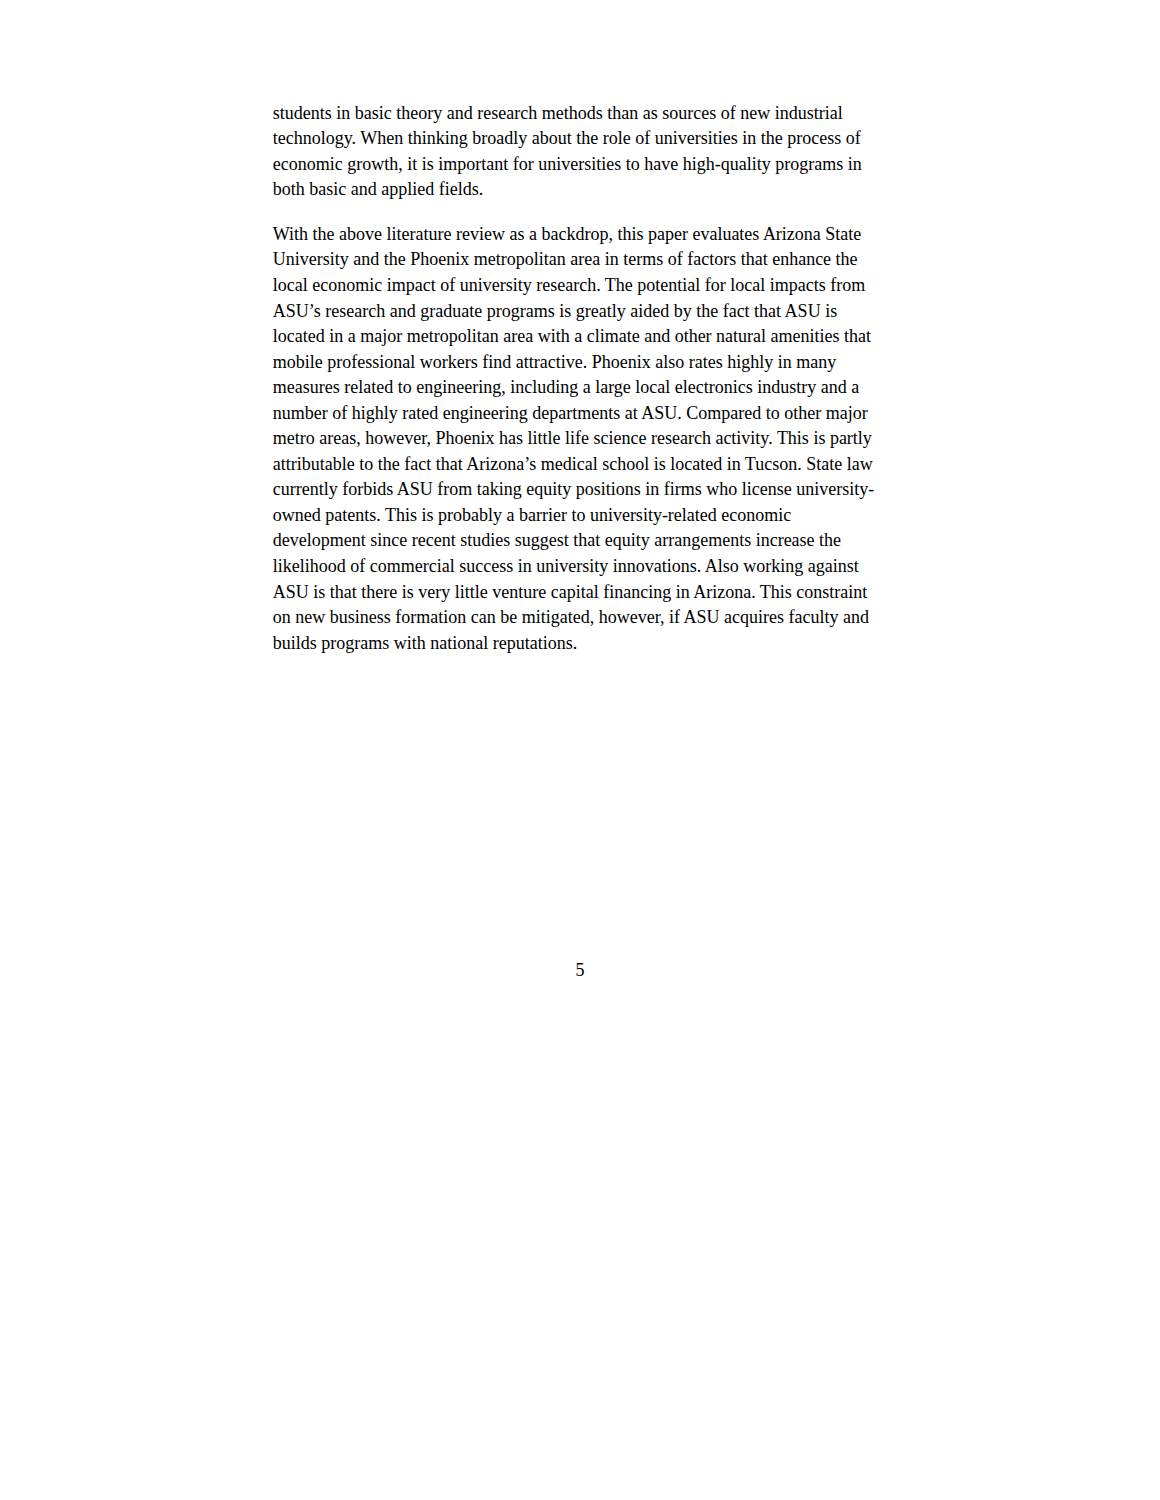students in basic theory and research methods than as sources of new industrial technology. When thinking broadly about the role of universities in the process of economic growth, it is important for universities to have high-quality programs in both basic and applied fields.
With the above literature review as a backdrop, this paper evaluates Arizona State University and the Phoenix metropolitan area in terms of factors that enhance the local economic impact of university research. The potential for local impacts from ASU’s research and graduate programs is greatly aided by the fact that ASU is located in a major metropolitan area with a climate and other natural amenities that mobile professional workers find attractive. Phoenix also rates highly in many measures related to engineering, including a large local electronics industry and a number of highly rated engineering departments at ASU. Compared to other major metro areas, however, Phoenix has little life science research activity. This is partly attributable to the fact that Arizona’s medical school is located in Tucson. State law currently forbids ASU from taking equity positions in firms who license university-owned patents. This is probably a barrier to university-related economic development since recent studies suggest that equity arrangements increase the likelihood of commercial success in university innovations. Also working against ASU is that there is very little venture capital financing in Arizona. This constraint on new business formation can be mitigated, however, if ASU acquires faculty and builds programs with national reputations.
5